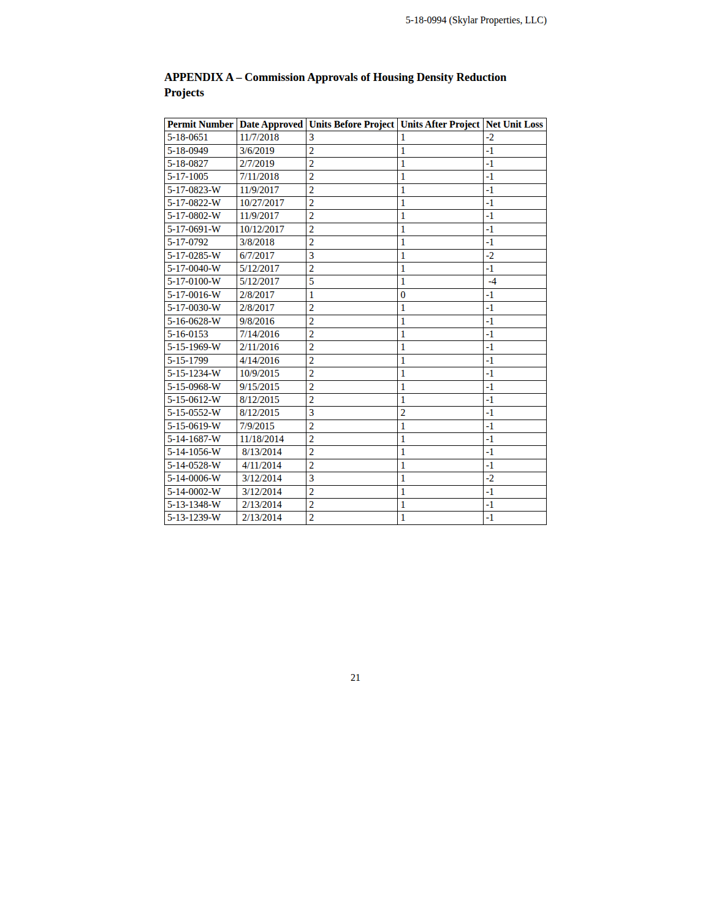5-18-0994 (Skylar Properties, LLC)
APPENDIX A – Commission Approvals of Housing Density Reduction Projects
| Permit Number | Date Approved | Units Before Project | Units After Project | Net Unit Loss |
| --- | --- | --- | --- | --- |
| 5-18-0651 | 11/7/2018 | 3 | 1 | -2 |
| 5-18-0949 | 3/6/2019 | 2 | 1 | -1 |
| 5-18-0827 | 2/7/2019 | 2 | 1 | -1 |
| 5-17-1005 | 7/11/2018 | 2 | 1 | -1 |
| 5-17-0823-W | 11/9/2017 | 2 | 1 | -1 |
| 5-17-0822-W | 10/27/2017 | 2 | 1 | -1 |
| 5-17-0802-W | 11/9/2017 | 2 | 1 | -1 |
| 5-17-0691-W | 10/12/2017 | 2 | 1 | -1 |
| 5-17-0792 | 3/8/2018 | 2 | 1 | -1 |
| 5-17-0285-W | 6/7/2017 | 3 | 1 | -2 |
| 5-17-0040-W | 5/12/2017 | 2 | 1 | -1 |
| 5-17-0100-W | 5/12/2017 | 5 | 1 | -4 |
| 5-17-0016-W | 2/8/2017 | 1 | 0 | -1 |
| 5-17-0030-W | 2/8/2017 | 2 | 1 | -1 |
| 5-16-0628-W | 9/8/2016 | 2 | 1 | -1 |
| 5-16-0153 | 7/14/2016 | 2 | 1 | -1 |
| 5-15-1969-W | 2/11/2016 | 2 | 1 | -1 |
| 5-15-1799 | 4/14/2016 | 2 | 1 | -1 |
| 5-15-1234-W | 10/9/2015 | 2 | 1 | -1 |
| 5-15-0968-W | 9/15/2015 | 2 | 1 | -1 |
| 5-15-0612-W | 8/12/2015 | 2 | 1 | -1 |
| 5-15-0552-W | 8/12/2015 | 3 | 2 | -1 |
| 5-15-0619-W | 7/9/2015 | 2 | 1 | -1 |
| 5-14-1687-W | 11/18/2014 | 2 | 1 | -1 |
| 5-14-1056-W | 8/13/2014 | 2 | 1 | -1 |
| 5-14-0528-W | 4/11/2014 | 2 | 1 | -1 |
| 5-14-0006-W | 3/12/2014 | 3 | 1 | -2 |
| 5-14-0002-W | 3/12/2014 | 2 | 1 | -1 |
| 5-13-1348-W | 2/13/2014 | 2 | 1 | -1 |
| 5-13-1239-W | 2/13/2014 | 2 | 1 | -1 |
21